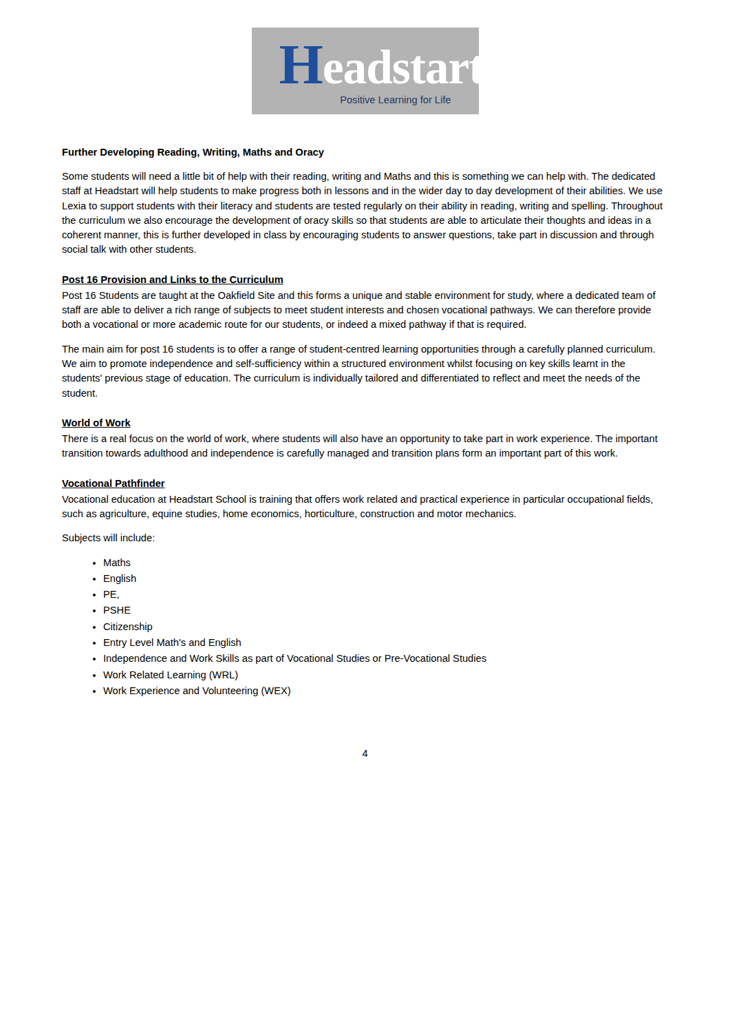Headstart
Positive Learning for Life
Further Developing Reading, Writing, Maths and Oracy
Some students will need a little bit of help with their reading, writing and Maths and this is something we can help with. The dedicated staff at Headstart will help students to make progress both in lessons and in the wider day to day development of their abilities. We use Lexia to support students with their literacy and students are tested regularly on their ability in reading, writing and spelling. Throughout the curriculum we also encourage the development of oracy skills so that students are able to articulate their thoughts and ideas in a coherent manner, this is further developed in class by encouraging students to answer questions, take part in discussion and through social talk with other students.
Post 16 Provision and Links to the Curriculum
Post 16 Students are taught at the Oakfield Site and this forms a unique and stable environment for study, where a dedicated team of staff are able to deliver a rich range of subjects to meet student interests and chosen vocational pathways. We can therefore provide both a vocational or more academic route for our students, or indeed a mixed pathway if that is required.
The main aim for post 16 students is to offer a range of student-centred learning opportunities through a carefully planned curriculum. We aim to promote independence and self-sufficiency within a structured environment whilst focusing on key skills learnt in the students' previous stage of education. The curriculum is individually tailored and differentiated to reflect and meet the needs of the student.
World of Work
There is a real focus on the world of work, where students will also have an opportunity to take part in work experience. The important transition towards adulthood and independence is carefully managed and transition plans form an important part of this work.
Vocational Pathfinder
Vocational education at Headstart School is training that offers work related and practical experience in particular occupational fields, such as agriculture, equine studies, home economics, horticulture, construction and motor mechanics.
Subjects will include:
Maths
English
PE,
PSHE
Citizenship
Entry Level Math's and English
Independence and Work Skills as part of Vocational Studies or Pre-Vocational Studies
Work Related Learning (WRL)
Work Experience and Volunteering (WEX)
4